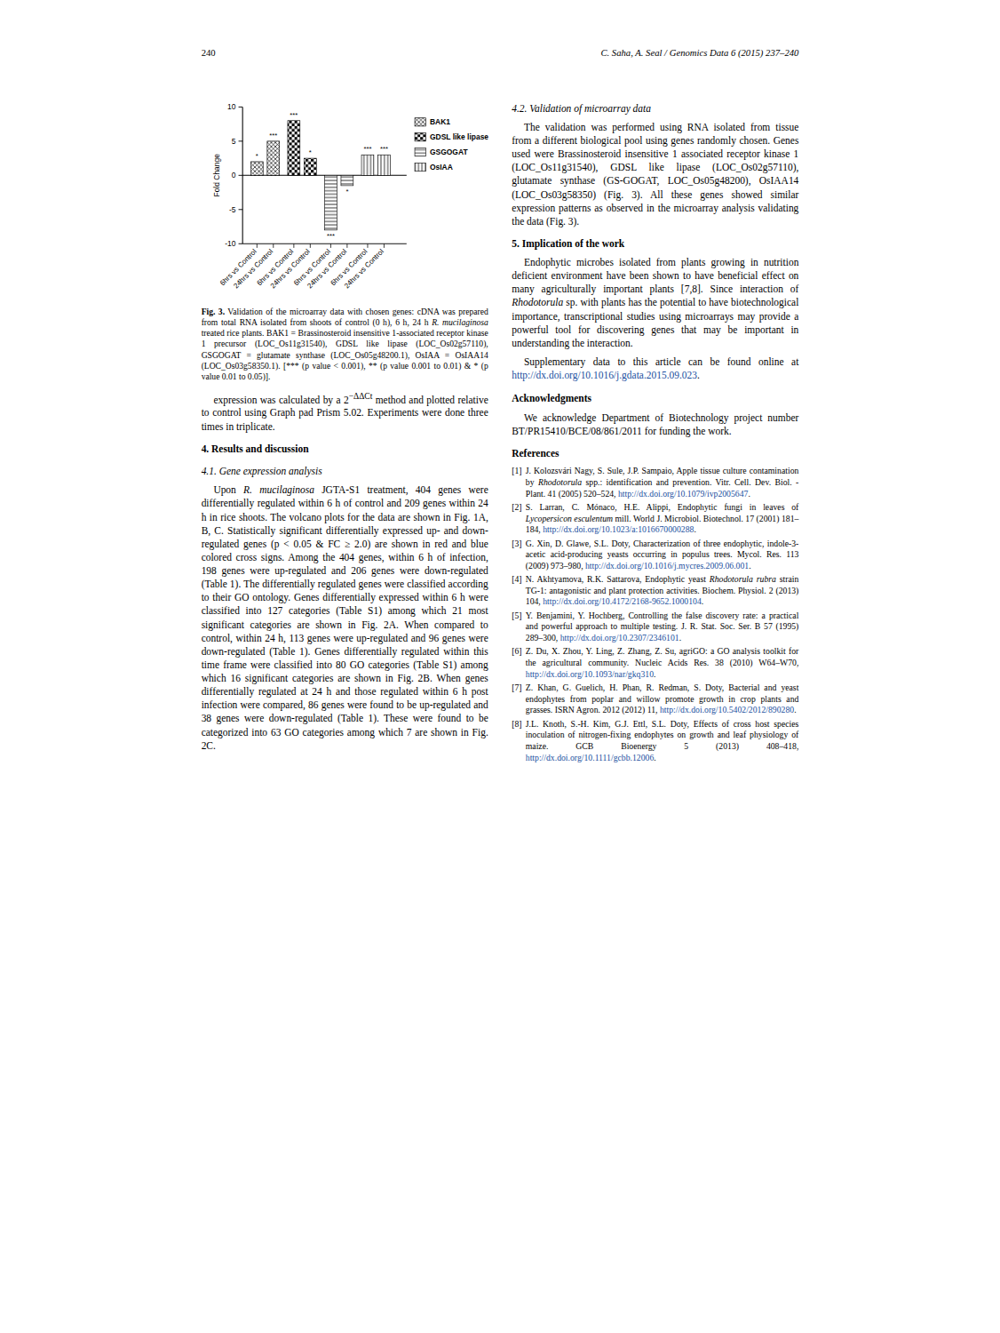240 C. Saha, A. Seal / Genomics Data 6 (2015) 237–240
10 5 0 -5 -10 Fold Change * *** *** * *** * *** *** 6hrs vs Control 24hrs vs Control 6hrs vs Control 24hrs vs Control 6hrs vs Control 24hrs vs Control 6hrs vs Control 24hrs vs Control BAK1 GDSL like lipase GSGOGAT OsIAA
Fig. 3. Validation of the microarray data with chosen genes: cDNA was prepared from total RNA isolated from shoots of control (0 h), 6 h, 24 h R. mucilaginosa treated rice plants. BAK1 = Brassinosteroid insensitive 1-associated receptor kinase 1 precursor (LOC_Os11g31540), GDSL like lipase (LOC_Os02g57110), GSGOGAT = glutamate synthase (LOC_Os05g48200.1), OsIAA = OsIAA14 (LOC_Os03g58350.1). [*** (p value < 0.001), ** (p value 0.001 to 0.01) & * (p value 0.01 to 0.05)].
expression was calculated by a 2−ΔΔCt method and plotted relative to control using Graph pad Prism 5.02. Experiments were done three times in triplicate.
4. Results and discussion
4.1. Gene expression analysis
Upon R. mucilaginosa JGTA-S1 treatment, 404 genes were differentially regulated within 6 h of control and 209 genes within 24 h in rice shoots. The volcano plots for the data are shown in Fig. 1A, B, C. Statistically significant differentially expressed up- and down-regulated genes (p < 0.05 & FC ≥ 2.0) are shown in red and blue colored cross signs. Among the 404 genes, within 6 h of infection, 198 genes were up-regulated and 206 genes were down-regulated (Table 1). The differentially regulated genes were classified according to their GO ontology. Genes differentially expressed within 6 h were classified into 127 categories (Table S1) among which 21 most significant categories are shown in Fig. 2A. When compared to control, within 24 h, 113 genes were up-regulated and 96 genes were down-regulated (Table 1). Genes differentially regulated within this time frame were classified into 80 GO categories (Table S1) among which 16 significant categories are shown in Fig. 2B. When genes differentially regulated at 24 h and those regulated within 6 h post infection were compared, 86 genes were found to be up-regulated and 38 genes were down-regulated (Table 1). These were found to be categorized into 63 GO categories among which 7 are shown in Fig. 2C.
4.2. Validation of microarray data
The validation was performed using RNA isolated from tissue from a different biological pool using genes randomly chosen. Genes used were Brassinosteroid insensitive 1 associated receptor kinase 1 (LOC_Os11g31540), GDSL like lipase (LOC_Os02g57110), glutamate synthase (GS-GOGAT, LOC_Os05g48200), OsIAA14 (LOC_Os03g58350) (Fig. 3). All these genes showed similar expression patterns as observed in the microarray analysis validating the data (Fig. 3).
5. Implication of the work
Endophytic microbes isolated from plants growing in nutrition deficient environment have been shown to have beneficial effect on many agriculturally important plants [7,8]. Since interaction of Rhodotorula sp. with plants has the potential to have biotechnological importance, transcriptional studies using microarrays may provide a powerful tool for discovering genes that may be important in understanding the interaction.
Supplementary data to this article can be found online at http://dx.doi.org/10.1016/j.gdata.2015.09.023.
Acknowledgments
We acknowledge Department of Biotechnology project number BT/PR15410/BCE/08/861/2011 for funding the work.
References
J. Kolozsvári Nagy, S. Sule, J.P. Sampaio, Apple tissue culture contamination by Rhodotorula spp.: identification and prevention. Vitr. Cell. Dev. Biol. - Plant. 41 (2005) 520–524, http://dx.doi.org/10.1079/ivp2005647.
S. Larran, C. Mónaco, H.E. Alippi, Endophytic fungi in leaves of Lycopersicon esculentum mill. World J. Microbiol. Biotechnol. 17 (2001) 181–184, http://dx.doi.org/10.1023/a:1016670000288.
G. Xin, D. Glawe, S.L. Doty, Characterization of three endophytic, indole-3-acetic acid-producing yeasts occurring in populus trees. Mycol. Res. 113 (2009) 973–980, http://dx.doi.org/10.1016/j.mycres.2009.06.001.
N. Akhtyamova, R.K. Sattarova, Endophytic yeast Rhodotorula rubra strain TG-1: antagonistic and plant protection activities. Biochem. Physiol. 2 (2013) 104, http://dx.doi.org/10.4172/2168-9652.1000104.
Y. Benjamini, Y. Hochberg, Controlling the false discovery rate: a practical and powerful approach to multiple testing. J. R. Stat. Soc. Ser. B 57 (1995) 289–300, http://dx.doi.org/10.2307/2346101.
Z. Du, X. Zhou, Y. Ling, Z. Zhang, Z. Su, agriGO: a GO analysis toolkit for the agricultural community. Nucleic Acids Res. 38 (2010) W64–W70, http://dx.doi.org/10.1093/nar/gkq310.
Z. Khan, G. Guelich, H. Phan, R. Redman, S. Doty, Bacterial and yeast endophytes from poplar and willow promote growth in crop plants and grasses. ISRN Agron. 2012 (2012) 11, http://dx.doi.org/10.5402/2012/890280.
J.L. Knoth, S.-H. Kim, G.J. Ettl, S.L. Doty, Effects of cross host species inoculation of nitrogen-fixing endophytes on growth and leaf physiology of maize. GCB Bioenergy 5 (2013) 408–418, http://dx.doi.org/10.1111/gcbb.12006.